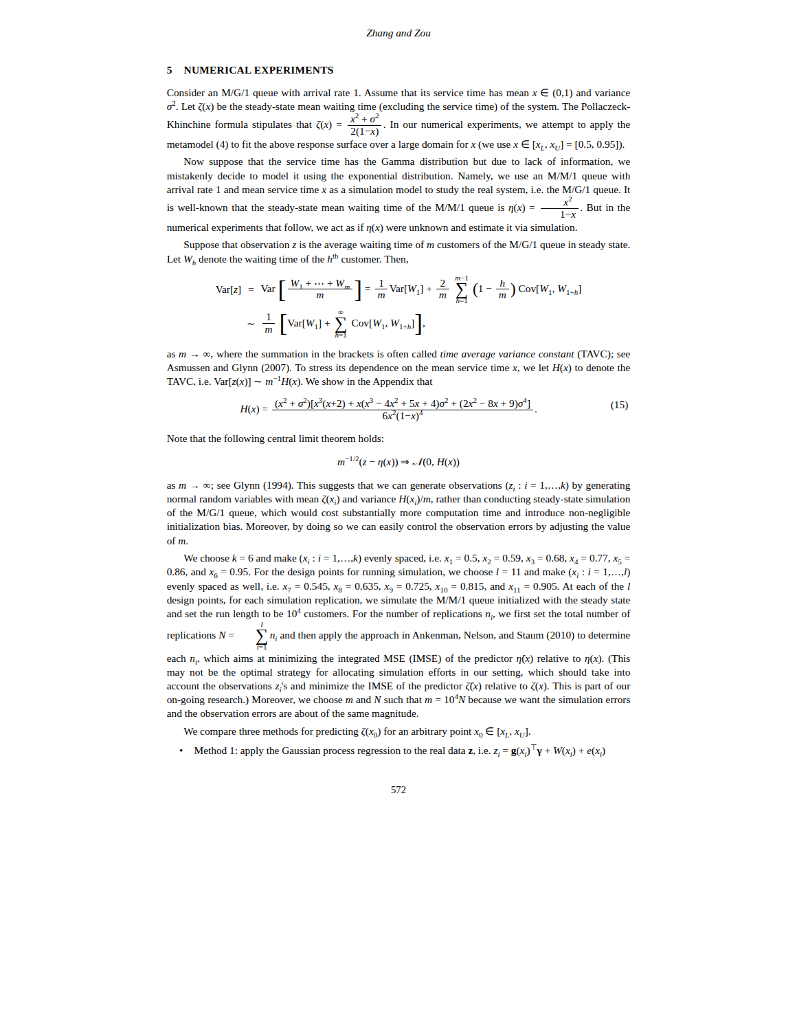Zhang and Zou
5 NUMERICAL EXPERIMENTS
Consider an M/G/1 queue with arrival rate 1. Assume that its service time has mean x ∈ (0,1) and variance σ2. Let ζ(x) be the steady-state mean waiting time (excluding the service time) of the system. The Pollaczeck-Khinchine formula stipulates that ζ(x) = x2 + σ22(1−x). In our numerical experiments, we attempt to apply the metamodel (4) to fit the above response surface over a large domain for x (we use x ∈ [xL, xU] = [0.5, 0.95]).
Now suppose that the service time has the Gamma distribution but due to lack of information, we mistakenly decide to model it using the exponential distribution. Namely, we use an M/M/1 queue with arrival rate 1 and mean service time x as a simulation model to study the real system, i.e. the M/G/1 queue. It is well-known that the steady-state mean waiting time of the M/M/1 queue is η(x) = x21−x. But in the numerical experiments that follow, we act as if η(x) were unknown and estimate it via simulation.
Suppose that observation z is the average waiting time of m customers of the M/G/1 queue in steady state. Let Wh denote the waiting time of the hth customer. Then,
| Var[ z ] | = | Var [ W 1 + ⋯ + W m m ] = 1 m Var[ W 1 ] + 2 m m −1 ∑ h =1 ( 1 − h m ) Cov[ W 1 , W 1+ h ] |
| | ∼ | 1 m [ Var[ W 1 ] + ∞ ∑ h =1 Cov[ W 1 , W 1+ h ] ] , |
as m → ∞, where the summation in the brackets is often called time average variance constant (TAVC); see Asmussen and Glynn (2007). To stress its dependence on the mean service time x, we let H(x) to denote the TAVC, i.e. Var[z(x)] ∼ m−1H(x). We show in the Appendix that
(15) H(x) = (x2 + σ2)[x3(x+2) + x(x3 − 4x2 + 5x + 4)σ2 + (2x2 − 8x + 9)σ4] 6x2(1−x)4.
Note that the following central limit theorem holds:
m−1/2(z − η(x)) ⇒ 𝒩(0, H(x))
as m → ∞; see Glynn (1994). This suggests that we can generate observations (zi : i = 1,…,k) by generating normal random variables with mean ζ(xi) and variance H(xi)/m, rather than conducting steady-state simulation of the M/G/1 queue, which would cost substantially more computation time and introduce non-negligible initialization bias. Moreover, by doing so we can easily control the observation errors by adjusting the value of m.
We choose k = 6 and make (xi : i = 1,…,k) evenly spaced, i.e. x1 = 0.5, x2 = 0.59, x3 = 0.68, x4 = 0.77, x5 = 0.86, and x6 = 0.95. For the design points for running simulation, we choose l = 11 and make (xi : i = 1,…,l) evenly spaced as well, i.e. x7 = 0.545, x8 = 0.635, x9 = 0.725, x10 = 0.815, and x11 = 0.905. At each of the l design points, for each simulation replication, we simulate the M/M/1 queue initialized with the steady state and set the run length to be 104 customers. For the number of replications ni, we first set the total number of replications N = l∑i=1 ni and then apply the approach in Ankenman, Nelson, and Staum (2010) to determine each ni, which aims at minimizing the integrated MSE (IMSE) of the predictor η̂(x) relative to η(x). (This may not be the optimal strategy for allocating simulation efforts in our setting, which should take into account the observations zi's and minimize the IMSE of the predictor ζ̂(x) relative to ζ(x). This is part of our on-going research.) Moreover, we choose m and N such that m = 104N because we want the simulation errors and the observation errors are about of the same magnitude.
We compare three methods for predicting ζ(x0) for an arbitrary point x0 ∈ [xL, xU].
Method 1: apply the Gaussian process regression to the real data z, i.e. zi = g(xi)⊤γ + W(xi) + e(xi)
572